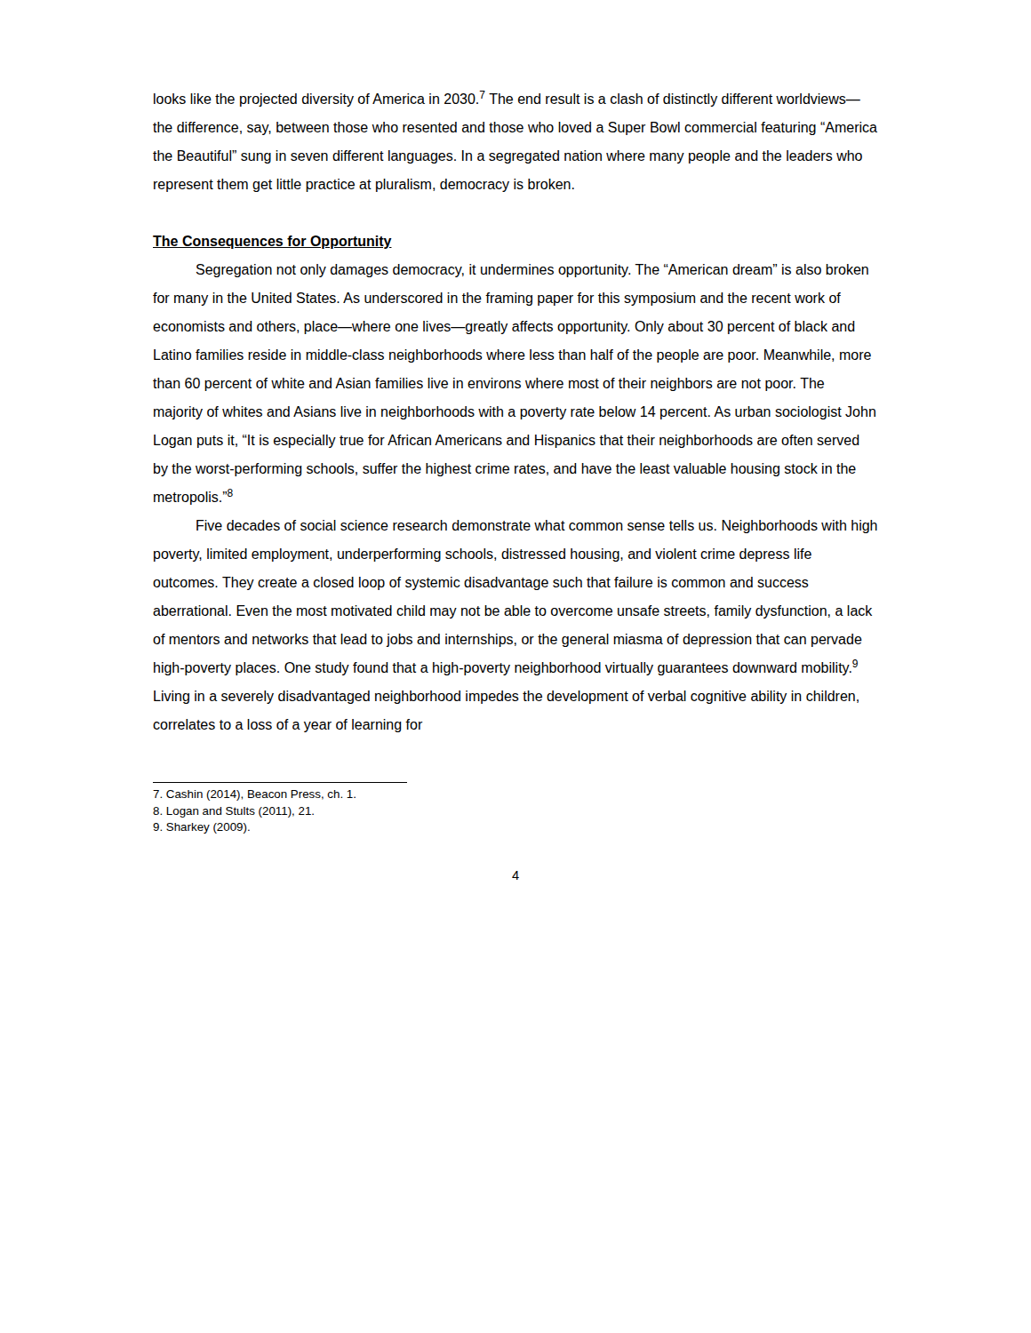looks like the projected diversity of America in 2030.7 The end result is a clash of distinctly different worldviews—the difference, say, between those who resented and those who loved a Super Bowl commercial featuring “America the Beautiful” sung in seven different languages. In a segregated nation where many people and the leaders who represent them get little practice at pluralism, democracy is broken.
The Consequences for Opportunity
Segregation not only damages democracy, it undermines opportunity. The “American dream” is also broken for many in the United States. As underscored in the framing paper for this symposium and the recent work of economists and others, place—where one lives—greatly affects opportunity. Only about 30 percent of black and Latino families reside in middle-class neighborhoods where less than half of the people are poor. Meanwhile, more than 60 percent of white and Asian families live in environs where most of their neighbors are not poor. The majority of whites and Asians live in neighborhoods with a poverty rate below 14 percent. As urban sociologist John Logan puts it, “It is especially true for African Americans and Hispanics that their neighborhoods are often served by the worst-performing schools, suffer the highest crime rates, and have the least valuable housing stock in the metropolis.”8
Five decades of social science research demonstrate what common sense tells us. Neighborhoods with high poverty, limited employment, underperforming schools, distressed housing, and violent crime depress life outcomes. They create a closed loop of systemic disadvantage such that failure is common and success aberrational. Even the most motivated child may not be able to overcome unsafe streets, family dysfunction, a lack of mentors and networks that lead to jobs and internships, or the general miasma of depression that can pervade high-poverty places. One study found that a high-poverty neighborhood virtually guarantees downward mobility.9 Living in a severely disadvantaged neighborhood impedes the development of verbal cognitive ability in children, correlates to a loss of a year of learning for
7. Cashin (2014), Beacon Press, ch. 1.
8. Logan and Stults (2011), 21.
9. Sharkey (2009).
4